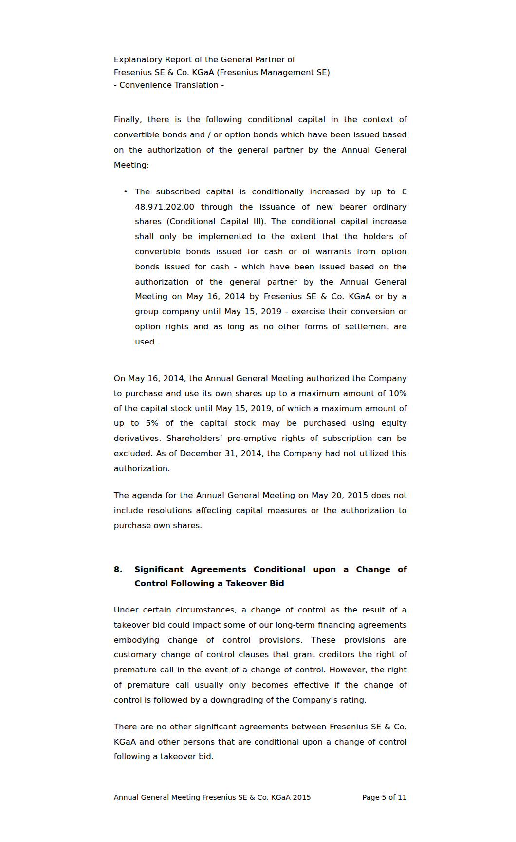Explanatory Report of the General Partner of
Fresenius SE & Co. KGaA (Fresenius Management SE)
- Convenience Translation -
Finally, there is the following conditional capital in the context of convertible bonds and / or option bonds which have been issued based on the authorization of the general partner by the Annual General Meeting:
The subscribed capital is conditionally increased by up to € 48,971,202.00 through the issuance of new bearer ordinary shares (Conditional Capital III). The conditional capital increase shall only be implemented to the extent that the holders of convertible bonds issued for cash or of warrants from option bonds issued for cash - which have been issued based on the authorization of the general partner by the Annual General Meeting on May 16, 2014 by Fresenius SE & Co. KGaA or by a group company until May 15, 2019 - exercise their conversion or option rights and as long as no other forms of settlement are used.
On May 16, 2014, the Annual General Meeting authorized the Company to purchase and use its own shares up to a maximum amount of 10% of the capital stock until May 15, 2019, of which a maximum amount of up to 5% of the capital stock may be purchased using equity derivatives. Shareholders’ pre-emptive rights of subscription can be excluded. As of December 31, 2014, the Company had not utilized this authorization.
The agenda for the Annual General Meeting on May 20, 2015 does not include resolutions affecting capital measures or the authorization to purchase own shares.
8. Significant Agreements Conditional upon a Change of Control Following a Takeover Bid
Under certain circumstances, a change of control as the result of a takeover bid could impact some of our long-term financing agreements embodying change of control provisions. These provisions are customary change of control clauses that grant creditors the right of premature call in the event of a change of control. However, the right of premature call usually only becomes effective if the change of control is followed by a downgrading of the Company’s rating.
There are no other significant agreements between Fresenius SE & Co. KGaA and other persons that are conditional upon a change of control following a takeover bid.
Annual General Meeting Fresenius SE & Co. KGaA 2015 Page 5 of 11